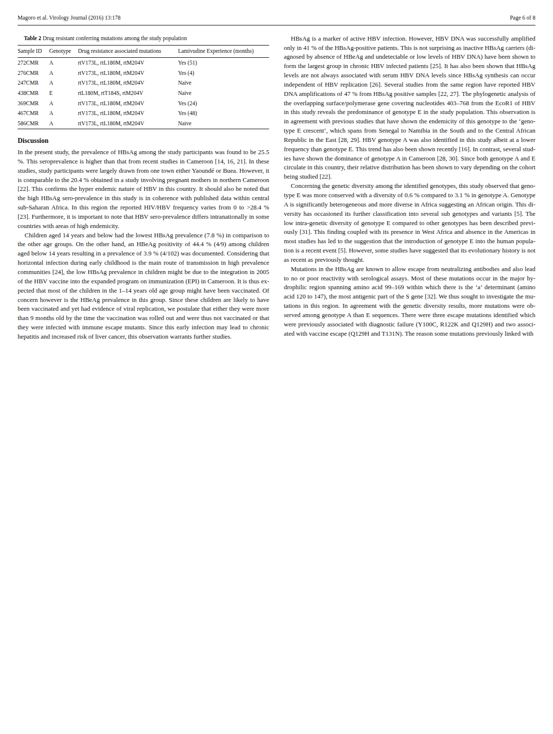Magoro et al. Virology Journal (2016) 13:178 Page 6 of 8
Table 2 Drug resistant conferring mutations among the study population
| Sample ID | Genotype | Drug resistance associated mutations | Lamivudine Experience (months) |
| --- | --- | --- | --- |
| 272CMR | A | rtV173L, rtL180M, rtM204V | Yes (51) |
| 276CMR | A | rtV173L, rtL180M, rtM204V | Yes (4) |
| 247CMR | A | rtV173L, rtL180M, rtM204V | Naive |
| 438CMR | E | rtL180M, rtT184S, rtM204V | Naive |
| 369CMR | A | rtV173L, rtL180M, rtM204V | Yes (24) |
| 467CMR | A | rtV173L, rtL180M, rtM204V | Yes (48) |
| 586CMR | A | rtV173L, rtL180M, rtM204V | Naive |
Discussion
In the present study, the prevalence of HBsAg among the study participants was found to be 25.5 %. This seroprevalence is higher than that from recent studies in Cameroon [14, 16, 21]. In these studies, study participants were largely drawn from one town either Yaoundé or Buea. However, it is comparable to the 20.4 % obtained in a study involving pregnant mothers in northern Cameroon [22]. This confirms the hyper endemic nature of HBV in this country. It should also be noted that the high HBsAg sero-prevalence in this study is in coherence with published data within central sub-Saharan Africa. In this region the reported HIV/HBV frequency varies from 0 to >28.4 % [23]. Furthermore, it is important to note that HBV sero-prevalence differs intranationally in some countries with areas of high endemicity.
Children aged 14 years and below had the lowest HBsAg prevalence (7.8 %) in comparison to the other age groups. On the other hand, an HBeAg positivity of 44.4 % (4/9) among children aged below 14 years resulting in a prevalence of 3.9 % (4/102) was documented. Considering that horizontal infection during early childhood is the main route of transmission in high prevalence communities [24], the low HBsAg prevalence in children might be due to the integration in 2005 of the HBV vaccine into the expanded program on immunization (EPI) in Cameroon. It is thus expected that most of the children in the 1–14 years old age group might have been vaccinated. Of concern however is the HBeAg prevalence in this group. Since these children are likely to have been vaccinated and yet had evidence of viral replication, we postulate that either they were more than 9 months old by the time the vaccination was rolled out and were thus not vaccinated or that they were infected with immune escape mutants. Since this early infection may lead to chronic hepatitis and increased risk of liver cancer, this observation warrants further studies.
HBsAg is a marker of active HBV infection. However, HBV DNA was successfully amplified only in 41 % of the HBsAg-positive patients. This is not surprising as inactive HBsAg carriers (diagnosed by absence of HBeAg and undetectable or low levels of HBV DNA) have been shown to form the largest group in chronic HBV infected patients [25]. It has also been shown that HBsAg levels are not always associated with serum HBV DNA levels since HBsAg synthesis can occur independent of HBV replication [26]. Several studies from the same region have reported HBV DNA amplifications of 47 % from HBsAg positive samples [22, 27]. The phylogenetic analysis of the overlapping surface/polymerase gene covering nucleotides 403–768 from the EcoR1 of HBV in this study reveals the predominance of genotype E in the study population. This observation is in agreement with previous studies that have shown the endemicity of this genotype to the ‘genotype E crescent’, which spans from Senegal to Namibia in the South and to the Central African Republic in the East [28, 29]. HBV genotype A was also identified in this study albeit at a lower frequency than genotype E. This trend has also been shown recently [16]. In contrast, several studies have shown the dominance of genotype A in Cameroon [28, 30]. Since both genotype A and E circulate in this country, their relative distribution has been shown to vary depending on the cohort being studied [22].
Concerning the genetic diversity among the identified genotypes, this study observed that genotype E was more conserved with a diversity of 0.6 % compared to 3.1 % in genotype A. Genotype A is significantly heterogeneous and more diverse in Africa suggesting an African origin. This diversity has occasioned its further classification into several sub genotypes and variants [5]. The low intra-genetic diversity of genotype E compared to other genotypes has been described previously [31]. This finding coupled with its presence in West Africa and absence in the Americas in most studies has led to the suggestion that the introduction of genotype E into the human population is a recent event [5]. However, some studies have suggested that its evolutionary history is not as recent as previously thought.
Mutations in the HBsAg are known to allow escape from neutralizing antibodies and also lead to no or poor reactivity with serological assays. Most of these mutations occur in the major hydrophilic region spanning amino acid 99–169 within which there is the ‘a’ determinant (amino acid 120 to 147), the most antigenic part of the S gene [32]. We thus sought to investigate the mutations in this region. In agreement with the genetic diversity results, more mutations were observed among genotype A than E sequences. There were three escape mutations identified which were previously associated with diagnostic failure (Y100C, R122K and Q129H) and two associated with vaccine escape (Q129H and T131N). The reason some mutations previously linked with